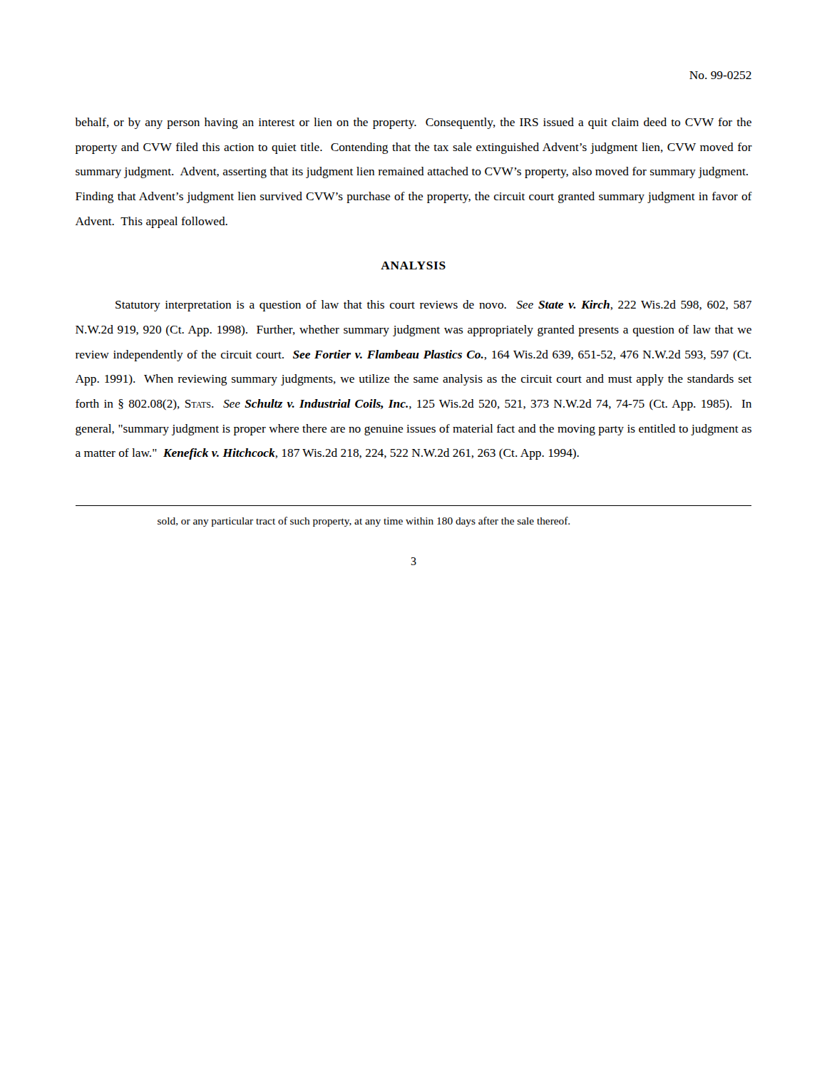No. 99-0252
behalf, or by any person having an interest or lien on the property. Consequently, the IRS issued a quit claim deed to CVW for the property and CVW filed this action to quiet title. Contending that the tax sale extinguished Advent’s judgment lien, CVW moved for summary judgment. Advent, asserting that its judgment lien remained attached to CVW’s property, also moved for summary judgment. Finding that Advent’s judgment lien survived CVW’s purchase of the property, the circuit court granted summary judgment in favor of Advent. This appeal followed.
ANALYSIS
Statutory interpretation is a question of law that this court reviews de novo. See State v. Kirch, 222 Wis.2d 598, 602, 587 N.W.2d 919, 920 (Ct. App. 1998). Further, whether summary judgment was appropriately granted presents a question of law that we review independently of the circuit court. See Fortier v. Flambeau Plastics Co., 164 Wis.2d 639, 651-52, 476 N.W.2d 593, 597 (Ct. App. 1991). When reviewing summary judgments, we utilize the same analysis as the circuit court and must apply the standards set forth in § 802.08(2), Stats. See Schultz v. Industrial Coils, Inc., 125 Wis.2d 520, 521, 373 N.W.2d 74, 74-75 (Ct. App. 1985). In general, "summary judgment is proper where there are no genuine issues of material fact and the moving party is entitled to judgment as a matter of law." Kenefick v. Hitchcock, 187 Wis.2d 218, 224, 522 N.W.2d 261, 263 (Ct. App. 1994).
sold, or any particular tract of such property, at any time within 180 days after the sale thereof.
3